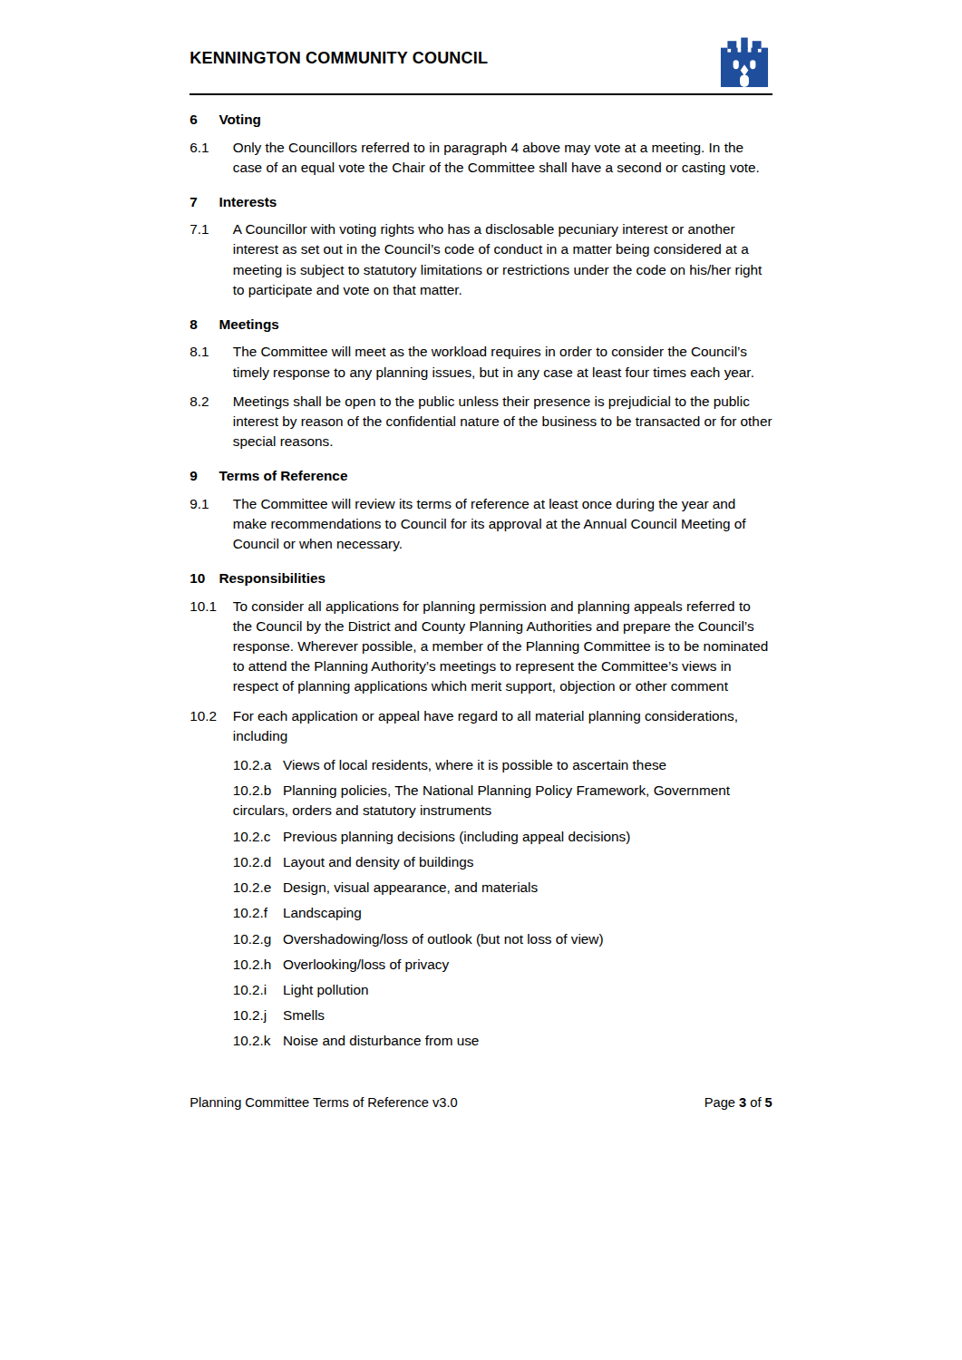KENNINGTON COMMUNITY COUNCIL
6 Voting
6.1
Only the Councillors referred to in paragraph 4 above may vote at a meeting. In the case of an equal vote the Chair of the Committee shall have a second or casting vote.
7 Interests
7.1
A Councillor with voting rights who has a disclosable pecuniary interest or another interest as set out in the Council’s code of conduct in a matter being considered at a meeting is subject to statutory limitations or restrictions under the code on his/her right to participate and vote on that matter.
8 Meetings
8.1
The Committee will meet as the workload requires in order to consider the Council’s timely response to any planning issues, but in any case at least four times each year.
8.2
Meetings shall be open to the public unless their presence is prejudicial to the public interest by reason of the confidential nature of the business to be transacted or for other special reasons.
9 Terms of Reference
9.1
The Committee will review its terms of reference at least once during the year and make recommendations to Council for its approval at the Annual Council Meeting of Council or when necessary.
10 Responsibilities
10.1
To consider all applications for planning permission and planning appeals referred to the Council by the District and County Planning Authorities and prepare the Council’s response. Wherever possible, a member of the Planning Committee is to be nominated to attend the Planning Authority’s meetings to represent the Committee’s views in respect of planning applications which merit support, objection or other comment
10.2
For each application or appeal have regard to all material planning considerations, including
10.2.a
Views of local residents, where it is possible to ascertain these
10.2.b Planning policies, The National Planning Policy Framework, Government circulars, orders and statutory instruments
10.2.c
Previous planning decisions (including appeal decisions)
10.2.d
Layout and density of buildings
10.2.e
Design, visual appearance, and materials
10.2.f
Landscaping
10.2.g
Overshadowing/loss of outlook (but not loss of view)
10.2.h
Overlooking/loss of privacy
10.2.i
Light pollution
10.2.j
Smells
10.2.k
Noise and disturbance from use
Planning Committee Terms of Reference v3.0
Page 3 of 5